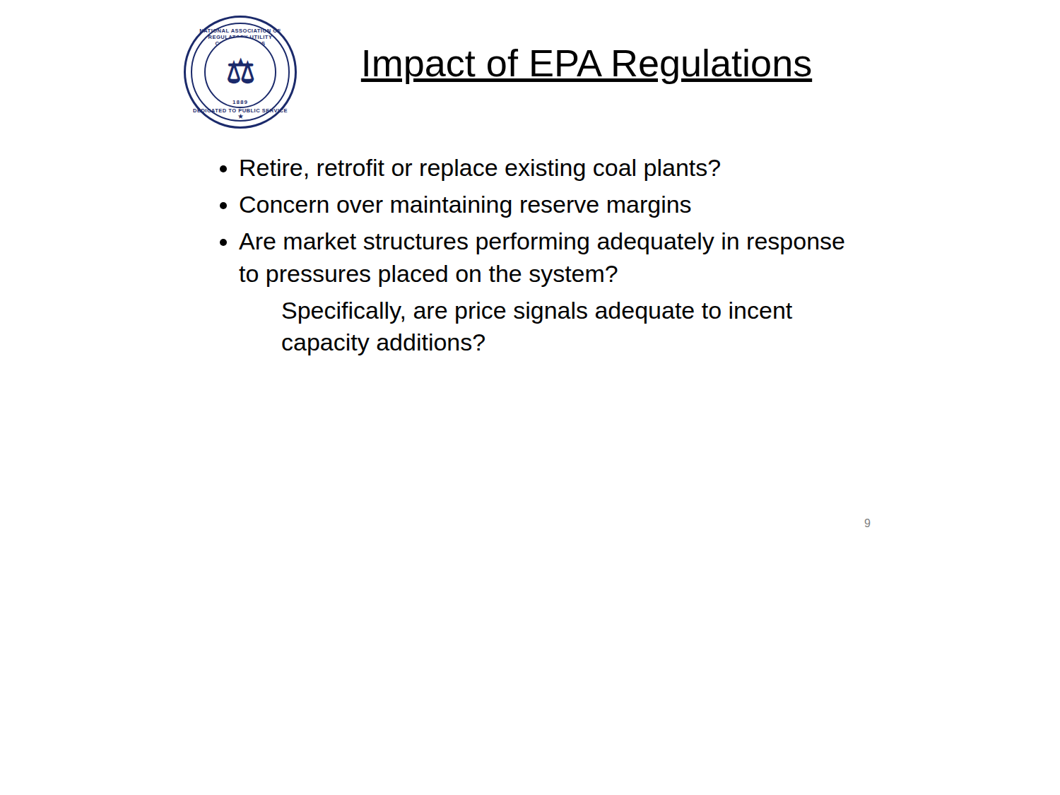National Association of Regulatory Utility Commissioners
⚖
Dedicated to Public Service
1889
★
Impact of EPA Regulations
Retire, retrofit or replace existing coal plants?
Concern over maintaining reserve margins
Are market structures performing adequately in response to pressures placed on the system?
Specifically, are price signals adequate to incent capacity additions?
9